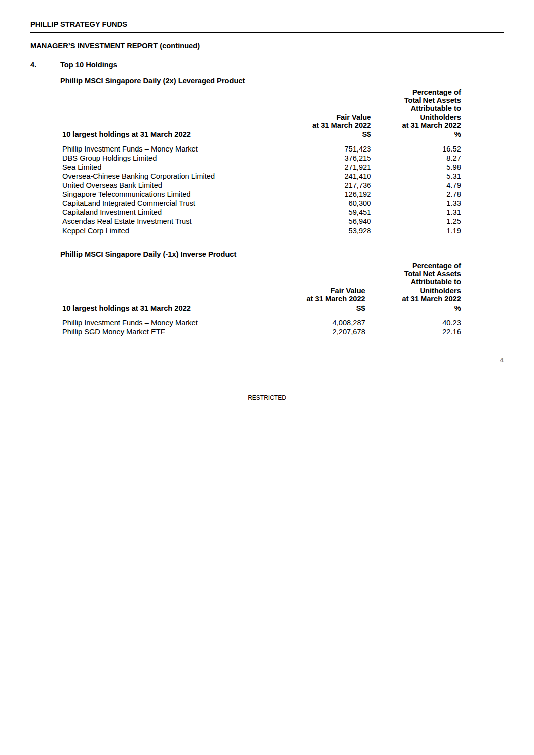PHILLIP STRATEGY FUNDS
MANAGER’S INVESTMENT REPORT (continued)
4. Top 10 Holdings
Phillip MSCI Singapore Daily (2x) Leveraged Product
| | | Percentage of Total Net Assets Attributable to |
| --- | --- | --- |
| | Fair Value at 31 March 2022 | Unitholders at 31 March 2022 |
| 10 largest holdings at 31 March 2022 | S$ | % |
| Phillip Investment Funds – Money Market | 751,423 | 16.52 |
| DBS Group Holdings Limited | 376,215 | 8.27 |
| Sea Limited | 271,921 | 5.98 |
| Oversea-Chinese Banking Corporation Limited | 241,410 | 5.31 |
| United Overseas Bank Limited | 217,736 | 4.79 |
| Singapore Telecommunications Limited | 126,192 | 2.78 |
| CapitaLand Integrated Commercial Trust | 60,300 | 1.33 |
| Capitaland Investment Limited | 59,451 | 1.31 |
| Ascendas Real Estate Investment Trust | 56,940 | 1.25 |
| Keppel Corp Limited | 53,928 | 1.19 |
Phillip MSCI Singapore Daily (-1x) Inverse Product
| | | Percentage of Total Net Assets Attributable to |
| --- | --- | --- |
| | Fair Value at 31 March 2022 | Unitholders at 31 March 2022 |
| 10 largest holdings at 31 March 2022 | S$ | % |
| Phillip Investment Funds – Money Market | 4,008,287 | 40.23 |
| Phillip SGD Money Market ETF | 2,207,678 | 22.16 |
4
RESTRICTED